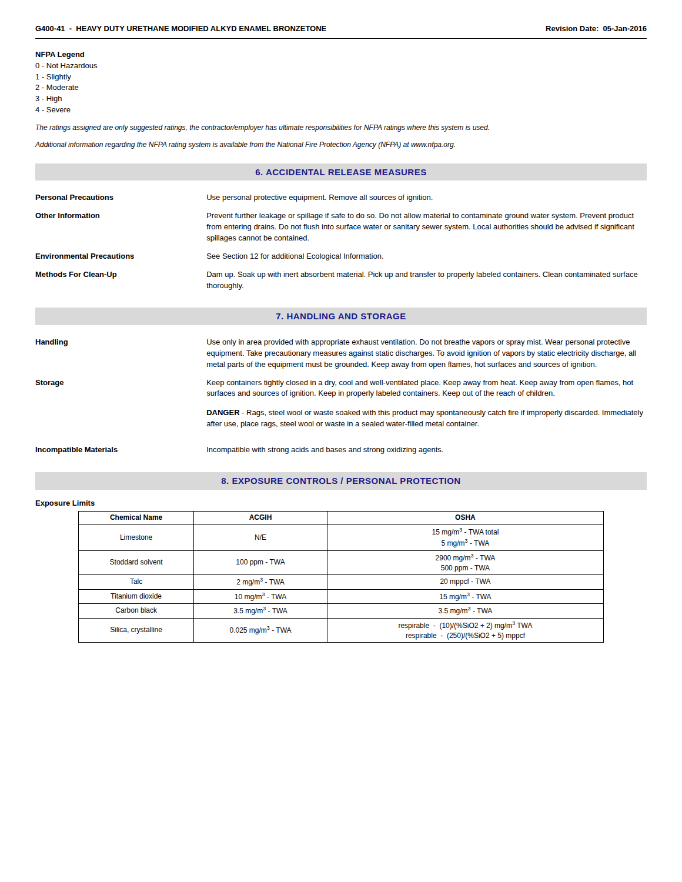G400-41 - HEAVY DUTY URETHANE MODIFIED ALKYD ENAMEL BRONZETONE
Revision Date: 05-Jan-2016
NFPA Legend
0 - Not Hazardous
1 - Slightly
2 - Moderate
3 - High
4 - Severe
The ratings assigned are only suggested ratings, the contractor/employer has ultimate responsibilities for NFPA ratings where this system is used.
Additional information regarding the NFPA rating system is available from the National Fire Protection Agency (NFPA) at www.nfpa.org.
6. ACCIDENTAL RELEASE MEASURES
| Personal Precautions | Use personal protective equipment. Remove all sources of ignition. |
| Other Information | Prevent further leakage or spillage if safe to do so. Do not allow material to contaminate ground water system. Prevent product from entering drains. Do not flush into surface water or sanitary sewer system. Local authorities should be advised if significant spillages cannot be contained. |
| Environmental Precautions | See Section 12 for additional Ecological Information. |
| Methods For Clean-Up | Dam up. Soak up with inert absorbent material. Pick up and transfer to properly labeled containers. Clean contaminated surface thoroughly. |
7. HANDLING AND STORAGE
| Handling | Use only in area provided with appropriate exhaust ventilation. Do not breathe vapors or spray mist. Wear personal protective equipment. Take precautionary measures against static discharges. To avoid ignition of vapors by static electricity discharge, all metal parts of the equipment must be grounded. Keep away from open flames, hot surfaces and sources of ignition. |
| Storage | Keep containers tightly closed in a dry, cool and well-ventilated place. Keep away from heat. Keep away from open flames, hot surfaces and sources of ignition. Keep in properly labeled containers. Keep out of the reach of children. DANGER - Rags, steel wool or waste soaked with this product may spontaneously catch fire if improperly discarded. Immediately after use, place rags, steel wool or waste in a sealed water-filled metal container. |
| Incompatible Materials | Incompatible with strong acids and bases and strong oxidizing agents. |
8. EXPOSURE CONTROLS / PERSONAL PROTECTION
Exposure Limits
| Chemical Name | ACGIH | OSHA |
| --- | --- | --- |
| Limestone | N/E | 15 mg/m 3 - TWA total 5 mg/m 3 - TWA |
| Stoddard solvent | 100 ppm - TWA | 2900 mg/m 3 - TWA 500 ppm - TWA |
| Talc | 2 mg/m 3 - TWA | 20 mppcf - TWA |
| Titanium dioxide | 10 mg/m 3 - TWA | 15 mg/m 3 - TWA |
| Carbon black | 3.5 mg/m 3 - TWA | 3.5 mg/m 3 - TWA |
| Silica, crystalline | 0.025 mg/m 3 - TWA | respirable - (10)/(%SiO2 + 2) mg/m 3 TWA respirable - (250)/(%SiO2 + 5) mppcf |